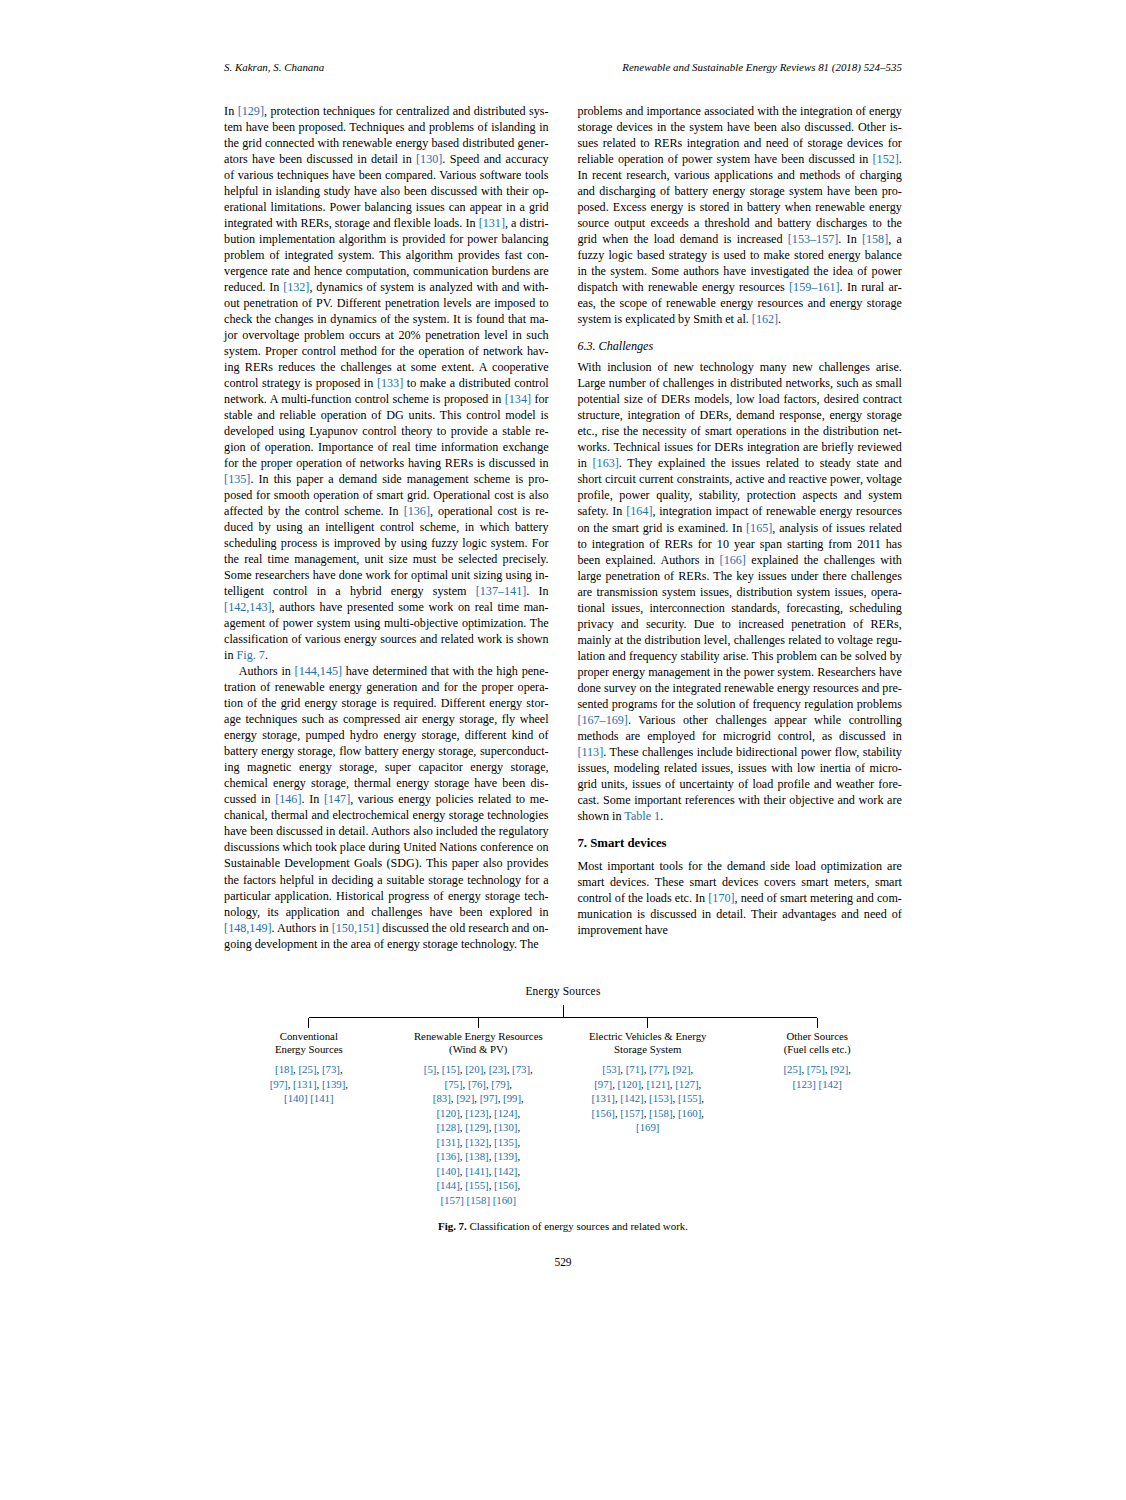S. Kakran, S. Chanana
Renewable and Sustainable Energy Reviews 81 (2018) 524–535
In [129], protection techniques for centralized and distributed system have been proposed. Techniques and problems of islanding in the grid connected with renewable energy based distributed generators have been discussed in detail in [130]. Speed and accuracy of various techniques have been compared. Various software tools helpful in islanding study have also been discussed with their operational limitations. Power balancing issues can appear in a grid integrated with RERs, storage and flexible loads. In [131], a distribution implementation algorithm is provided for power balancing problem of integrated system. This algorithm provides fast convergence rate and hence computation, communication burdens are reduced. In [132], dynamics of system is analyzed with and without penetration of PV. Different penetration levels are imposed to check the changes in dynamics of the system. It is found that major overvoltage problem occurs at 20% penetration level in such system. Proper control method for the operation of network having RERs reduces the challenges at some extent. A cooperative control strategy is proposed in [133] to make a distributed control network. A multi-function control scheme is proposed in [134] for stable and reliable operation of DG units. This control model is developed using Lyapunov control theory to provide a stable region of operation. Importance of real time information exchange for the proper operation of networks having RERs is discussed in [135]. In this paper a demand side management scheme is proposed for smooth operation of smart grid. Operational cost is also affected by the control scheme. In [136], operational cost is reduced by using an intelligent control scheme, in which battery scheduling process is improved by using fuzzy logic system. For the real time management, unit size must be selected precisely. Some researchers have done work for optimal unit sizing using intelligent control in a hybrid energy system [137–141]. In [142,143], authors have presented some work on real time management of power system using multi-objective optimization. The classification of various energy sources and related work is shown in Fig. 7.
Authors in [144,145] have determined that with the high penetration of renewable energy generation and for the proper operation of the grid energy storage is required. Different energy storage techniques such as compressed air energy storage, fly wheel energy storage, pumped hydro energy storage, different kind of battery energy storage, flow battery energy storage, superconducting magnetic energy storage, super capacitor energy storage, chemical energy storage, thermal energy storage have been discussed in [146]. In [147], various energy policies related to mechanical, thermal and electrochemical energy storage technologies have been discussed in detail. Authors also included the regulatory discussions which took place during United Nations conference on Sustainable Development Goals (SDG). This paper also provides the factors helpful in deciding a suitable storage technology for a particular application. Historical progress of energy storage technology, its application and challenges have been explored in [148,149]. Authors in [150,151] discussed the old research and ongoing development in the area of energy storage technology. The
problems and importance associated with the integration of energy storage devices in the system have been also discussed. Other issues related to RERs integration and need of storage devices for reliable operation of power system have been discussed in [152]. In recent research, various applications and methods of charging and discharging of battery energy storage system have been proposed. Excess energy is stored in battery when renewable energy source output exceeds a threshold and battery discharges to the grid when the load demand is increased [153–157]. In [158], a fuzzy logic based strategy is used to make stored energy balance in the system. Some authors have investigated the idea of power dispatch with renewable energy resources [159–161]. In rural areas, the scope of renewable energy resources and energy storage system is explicated by Smith et al. [162].
6.3. Challenges
With inclusion of new technology many new challenges arise. Large number of challenges in distributed networks, such as small potential size of DERs models, low load factors, desired contract structure, integration of DERs, demand response, energy storage etc., rise the necessity of smart operations in the distribution networks. Technical issues for DERs integration are briefly reviewed in [163]. They explained the issues related to steady state and short circuit current constraints, active and reactive power, voltage profile, power quality, stability, protection aspects and system safety. In [164], integration impact of renewable energy resources on the smart grid is examined. In [165], analysis of issues related to integration of RERs for 10 year span starting from 2011 has been explained. Authors in [166] explained the challenges with large penetration of RERs. The key issues under there challenges are transmission system issues, distribution system issues, operational issues, interconnection standards, forecasting, scheduling privacy and security. Due to increased penetration of RERs, mainly at the distribution level, challenges related to voltage regulation and frequency stability arise. This problem can be solved by proper energy management in the power system. Researchers have done survey on the integrated renewable energy resources and presented programs for the solution of frequency regulation problems [167–169]. Various other challenges appear while controlling methods are employed for microgrid control, as discussed in [113]. These challenges include bidirectional power flow, stability issues, modeling related issues, issues with low inertia of microgrid units, issues of uncertainty of load profile and weather forecast. Some important references with their objective and work are shown in Table 1.
7. Smart devices
Most important tools for the demand side load optimization are smart devices. These smart devices covers smart meters, smart control of the loads etc. In [170], need of smart metering and communication is discussed in detail. Their advantages and need of improvement have
Energy Sources
Conventional
Energy Sources
Renewable Energy Resources
(Wind & PV)
Electric Vehicles & Energy
Storage System
Other Sources
(Fuel cells etc.)
[18], [25], [73],
[97], [131], [139],
[140] [141]
[5], [15], [20], [23], [73],
[75], [76], [79],
[83], [92], [97], [99],
[120], [123], [124],
[128], [129], [130],
[131], [132], [135],
[136], [138], [139],
[140], [141], [142],
[144], [155], [156],
[157] [158] [160]
[53], [71], [77], [92],
[97], [120], [121], [127],
[131], [142], [153], [155],
[156], [157], [158], [160],
[169]
[25], [75], [92],
[123] [142]
Fig. 7. Classification of energy sources and related work.
529